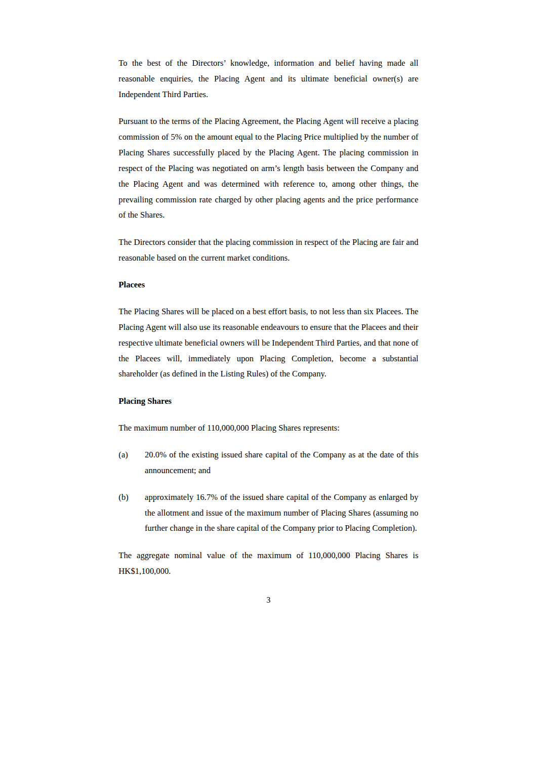To the best of the Directors’ knowledge, information and belief having made all reasonable enquiries, the Placing Agent and its ultimate beneficial owner(s) are Independent Third Parties.
Pursuant to the terms of the Placing Agreement, the Placing Agent will receive a placing commission of 5% on the amount equal to the Placing Price multiplied by the number of Placing Shares successfully placed by the Placing Agent. The placing commission in respect of the Placing was negotiated on arm’s length basis between the Company and the Placing Agent and was determined with reference to, among other things, the prevailing commission rate charged by other placing agents and the price performance of the Shares.
The Directors consider that the placing commission in respect of the Placing are fair and reasonable based on the current market conditions.
Placees
The Placing Shares will be placed on a best effort basis, to not less than six Placees. The Placing Agent will also use its reasonable endeavours to ensure that the Placees and their respective ultimate beneficial owners will be Independent Third Parties, and that none of the Placees will, immediately upon Placing Completion, become a substantial shareholder (as defined in the Listing Rules) of the Company.
Placing Shares
The maximum number of 110,000,000 Placing Shares represents:
(a) 20.0% of the existing issued share capital of the Company as at the date of this announcement; and
(b) approximately 16.7% of the issued share capital of the Company as enlarged by the allotment and issue of the maximum number of Placing Shares (assuming no further change in the share capital of the Company prior to Placing Completion).
The aggregate nominal value of the maximum of 110,000,000 Placing Shares is HK$1,100,000.
3